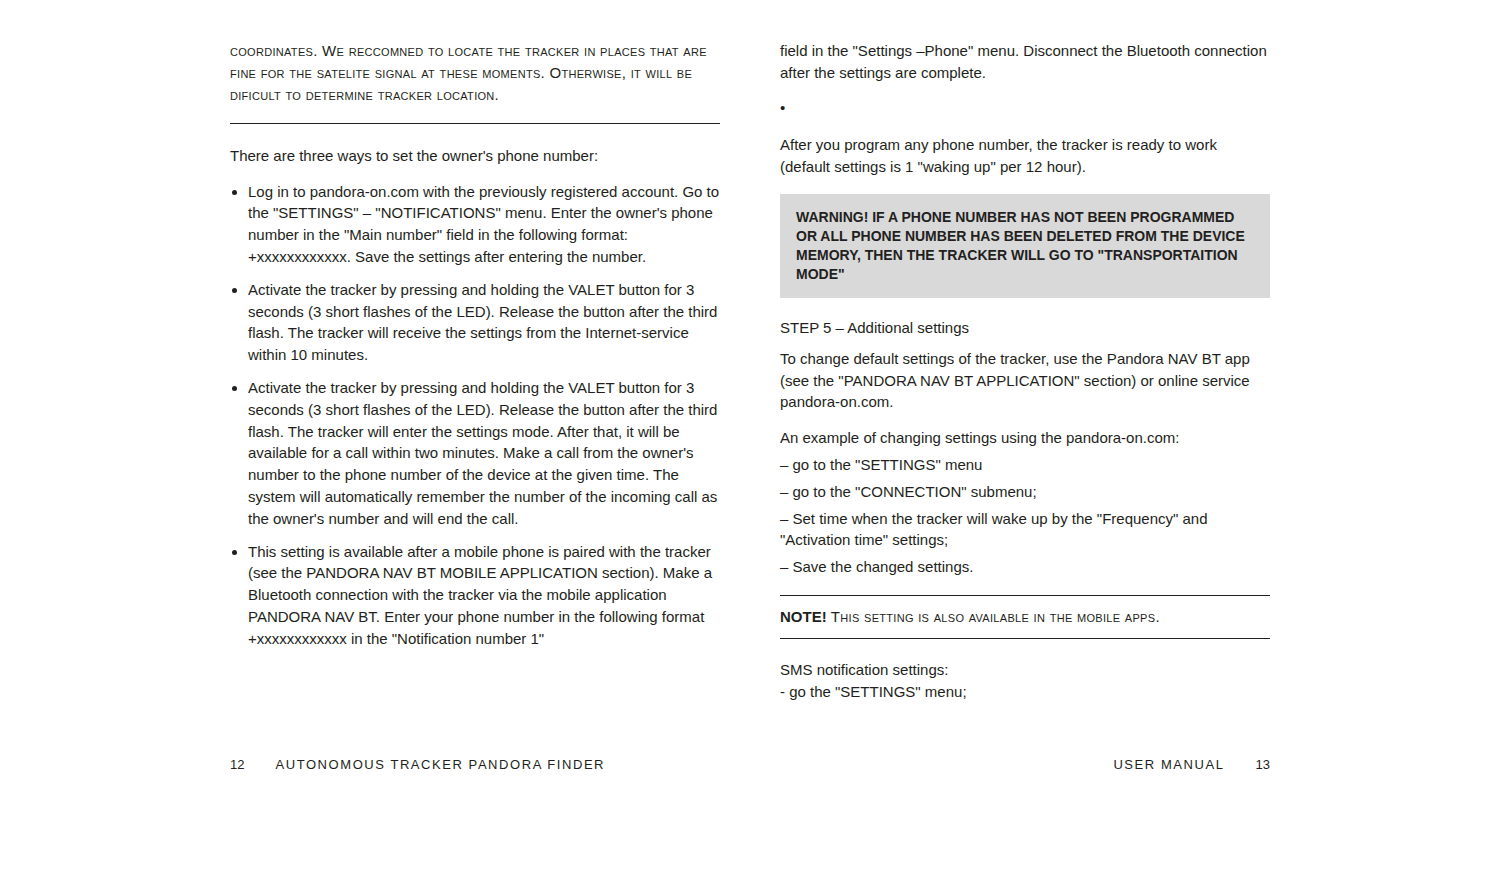coordinates. We reccomned to locate the tracker in places that are fine for the satelite signal at these moments. Otherwise, it will be dificult to determine tracker location.
There are three ways to set the owner's phone number:
Log in to pandora-on.com with the previously registered account. Go to the "SETTINGS" – "NOTIFICATIONS" menu. Enter the owner's phone number in the "Main number" field in the following format: +xxxxxxxxxxxx. Save the settings after entering the number.
Activate the tracker by pressing and holding the VALET button for 3 seconds (3 short flashes of the LED). Release the button after the third flash. The tracker will receive the settings from the Internet-service within 10 minutes.
Activate the tracker by pressing and holding the VALET button for 3 seconds (3 short flashes of the LED). Release the button after the third flash. The tracker will enter the settings mode. After that, it will be available for a call within two minutes. Make a call from the owner's number to the phone number of the device at the given time. The system will automatically remember the number of the incoming call as the owner's number and will end the call.
This setting is available after a mobile phone is paired with the tracker (see the PANDORA NAV BT MOBILE APPLICATION section). Make a Bluetooth connection with the tracker via the mobile application PANDORA NAV BT. Enter your phone number in the following format +xxxxxxxxxxxx in the "Notification number 1"
field in the "Settings –Phone" menu. Disconnect the Bluetooth connection after the settings are complete.
•
After you program any phone number, the tracker is ready to work (default settings is 1 "waking up" per 12 hour).
Warning! If a phone number has not been programmed or all phone number has been deleted from the device memory, then the tracker will go to "Transportaition mode"
STEP 5 – Additional settings
To change default settings of the tracker, use the Pandora NAV BT app (see the "PANDORA NAV BT APPLICATION" section) or online service pandora-on.com.
An example of changing settings using the pandora-on.com:
– go to the "SETTINGS" menu
– go to the "CONNECTION" submenu;
– Set time when the tracker will wake up by the "Frequency" and "Activation time" settings;
– Save the changed settings.
NOTE! This setting is also available in the mobile apps.
SMS notification settings:
- go the "SETTINGS" menu;
12 AUTONOMOUS TRACKER PANDORA FINDER
USER MANUAL 13